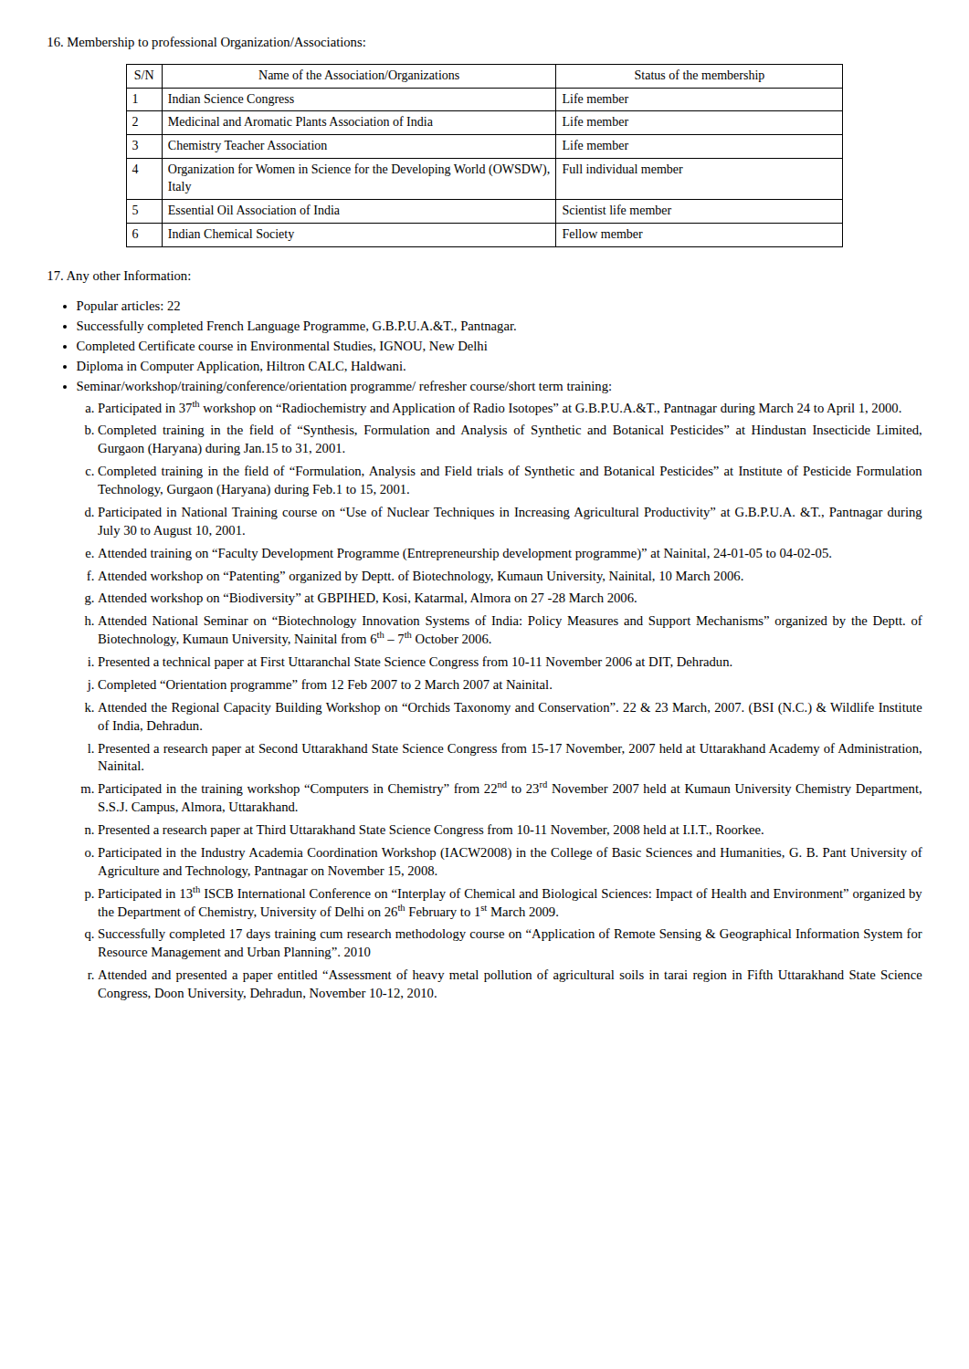16. Membership to professional Organization/Associations:
| S/N | Name of the Association/Organizations | Status of the membership |
| --- | --- | --- |
| 1 | Indian Science Congress | Life member |
| 2 | Medicinal and Aromatic Plants Association of India | Life member |
| 3 | Chemistry Teacher Association | Life member |
| 4 | Organization for Women in Science for the Developing World (OWSDW), Italy | Full individual member |
| 5 | Essential Oil Association of India | Scientist life member |
| 6 | Indian Chemical Society | Fellow member |
17. Any other Information:
Popular articles: 22
Successfully completed French Language Programme, G.B.P.U.A.&T., Pantnagar.
Completed Certificate course in Environmental Studies, IGNOU, New Delhi
Diploma in Computer Application, Hiltron CALC, Haldwani.
Seminar/workshop/training/conference/orientation programme/ refresher course/short term training:
Participated in 37th workshop on “Radiochemistry and Application of Radio Isotopes” at G.B.P.U.A.&T., Pantnagar during March 24 to April 1, 2000.
Completed training in the field of “Synthesis, Formulation and Analysis of Synthetic and Botanical Pesticides” at Hindustan Insecticide Limited, Gurgaon (Haryana) during Jan.15 to 31, 2001.
Completed training in the field of “Formulation, Analysis and Field trials of Synthetic and Botanical Pesticides” at Institute of Pesticide Formulation Technology, Gurgaon (Haryana) during Feb.1 to 15, 2001.
Participated in National Training course on “Use of Nuclear Techniques in Increasing Agricultural Productivity” at G.B.P.U.A. &T., Pantnagar during July 30 to August 10, 2001.
Attended training on “Faculty Development Programme (Entrepreneurship development programme)” at Nainital, 24-01-05 to 04-02-05.
Attended workshop on “Patenting” organized by Deptt. of Biotechnology, Kumaun University, Nainital, 10 March 2006.
Attended workshop on “Biodiversity” at GBPIHED, Kosi, Katarmal, Almora on 27 -28 March 2006.
Attended National Seminar on “Biotechnology Innovation Systems of India: Policy Measures and Support Mechanisms” organized by the Deptt. of Biotechnology, Kumaun University, Nainital from 6th – 7th October 2006.
Presented a technical paper at First Uttaranchal State Science Congress from 10-11 November 2006 at DIT, Dehradun.
Completed “Orientation programme” from 12 Feb 2007 to 2 March 2007 at Nainital.
Attended the Regional Capacity Building Workshop on “Orchids Taxonomy and Conservation”. 22 & 23 March, 2007. (BSI (N.C.) & Wildlife Institute of India, Dehradun.
Presented a research paper at Second Uttarakhand State Science Congress from 15-17 November, 2007 held at Uttarakhand Academy of Administration, Nainital.
Participated in the training workshop “Computers in Chemistry” from 22nd to 23rd November 2007 held at Kumaun University Chemistry Department, S.S.J. Campus, Almora, Uttarakhand.
Presented a research paper at Third Uttarakhand State Science Congress from 10-11 November, 2008 held at I.I.T., Roorkee.
Participated in the Industry Academia Coordination Workshop (IACW2008) in the College of Basic Sciences and Humanities, G. B. Pant University of Agriculture and Technology, Pantnagar on November 15, 2008.
Participated in 13th ISCB International Conference on “Interplay of Chemical and Biological Sciences: Impact of Health and Environment” organized by the Department of Chemistry, University of Delhi on 26th February to 1st March 2009.
Successfully completed 17 days training cum research methodology course on “Application of Remote Sensing & Geographical Information System for Resource Management and Urban Planning”. 2010
Attended and presented a paper entitled “Assessment of heavy metal pollution of agricultural soils in tarai region in Fifth Uttarakhand State Science Congress, Doon University, Dehradun, November 10-12, 2010.